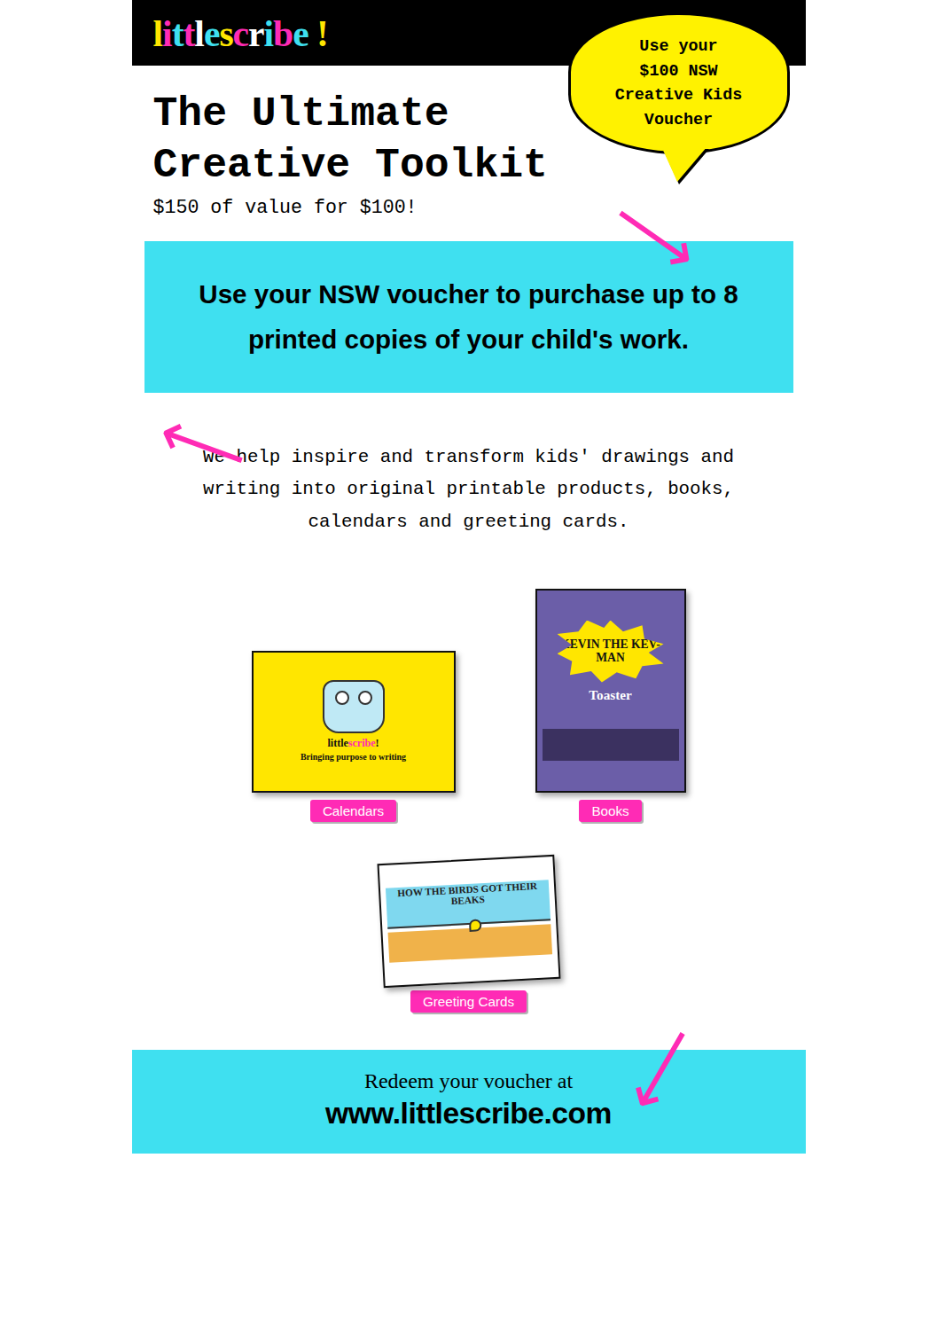littlescribe !
Use your
$100 NSW
Creative Kids
Voucher
The Ultimate Creative Toolkit
$150 of value for $100!
Use your NSW voucher to purchase up to 8 printed copies of your child's work.
We help inspire and transform kids' drawings and writing into original printable products, books, calendars and greeting cards.
littlescribe!
Bringing purpose to writing
Calendars
KEVIN THE KEV-MAN
Toaster
Books
HOW THE BIRDS GOT THEIR BEAKS
Greeting Cards
Redeem your voucher at
www.littlescribe.com
⟶ ⟶ ⟶